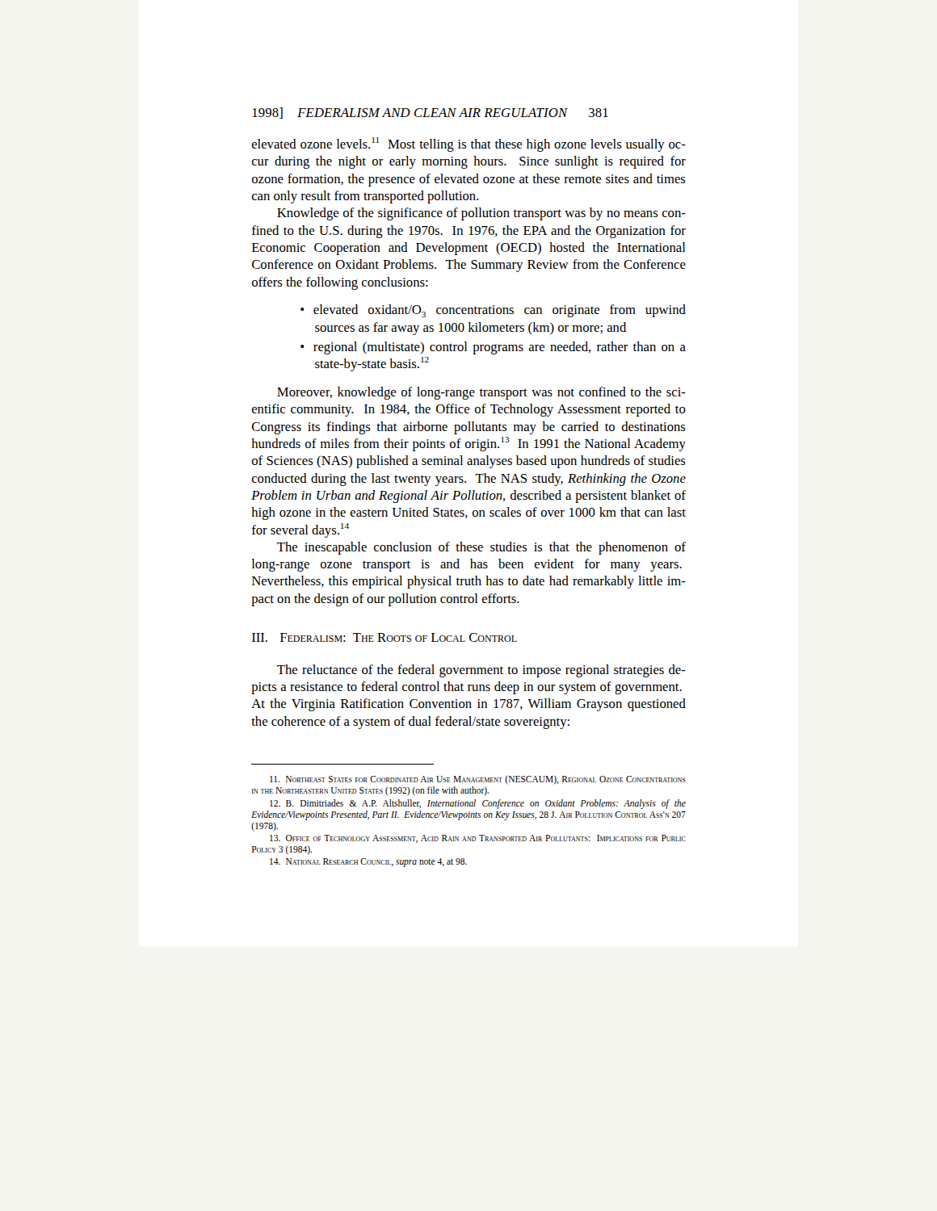1998] FEDERALISM AND CLEAN AIR REGULATION 381
elevated ozone levels.11 Most telling is that these high ozone levels usually occur during the night or early morning hours. Since sunlight is required for ozone formation, the presence of elevated ozone at these remote sites and times can only result from transported pollution.
Knowledge of the significance of pollution transport was by no means confined to the U.S. during the 1970s. In 1976, the EPA and the Organization for Economic Cooperation and Development (OECD) hosted the International Conference on Oxidant Problems. The Summary Review from the Conference offers the following conclusions:
elevated oxidant/O3 concentrations can originate from upwind sources as far away as 1000 kilometers (km) or more; and
regional (multistate) control programs are needed, rather than on a state-by-state basis.12
Moreover, knowledge of long-range transport was not confined to the scientific community. In 1984, the Office of Technology Assessment reported to Congress its findings that airborne pollutants may be carried to destinations hundreds of miles from their points of origin.13 In 1991 the National Academy of Sciences (NAS) published a seminal analyses based upon hundreds of studies conducted during the last twenty years. The NAS study, Rethinking the Ozone Problem in Urban and Regional Air Pollution, described a persistent blanket of high ozone in the eastern United States, on scales of over 1000 km that can last for several days.14
The inescapable conclusion of these studies is that the phenomenon of long-range ozone transport is and has been evident for many years. Nevertheless, this empirical physical truth has to date had remarkably little impact on the design of our pollution control efforts.
III. Federalism: The Roots of Local Control
The reluctance of the federal government to impose regional strategies depicts a resistance to federal control that runs deep in our system of government. At the Virginia Ratification Convention in 1787, William Grayson questioned the coherence of a system of dual federal/state sovereignty:
11. Northeast States for Coordinated Air Use Management (NESCAUM), Regional Ozone Concentrations in the Northeastern United States (1992) (on file with author).
12. B. Dimitriades & A.P. Altshuller, International Conference on Oxidant Problems: Analysis of the Evidence/Viewpoints Presented, Part II. Evidence/Viewpoints on Key Issues, 28 J. Air Pollution Control Ass'n 207 (1978).
13. Office of Technology Assessment, Acid Rain and Transported Air Pollutants: Implications for Public Policy 3 (1984).
14. National Research Council, supra note 4, at 98.